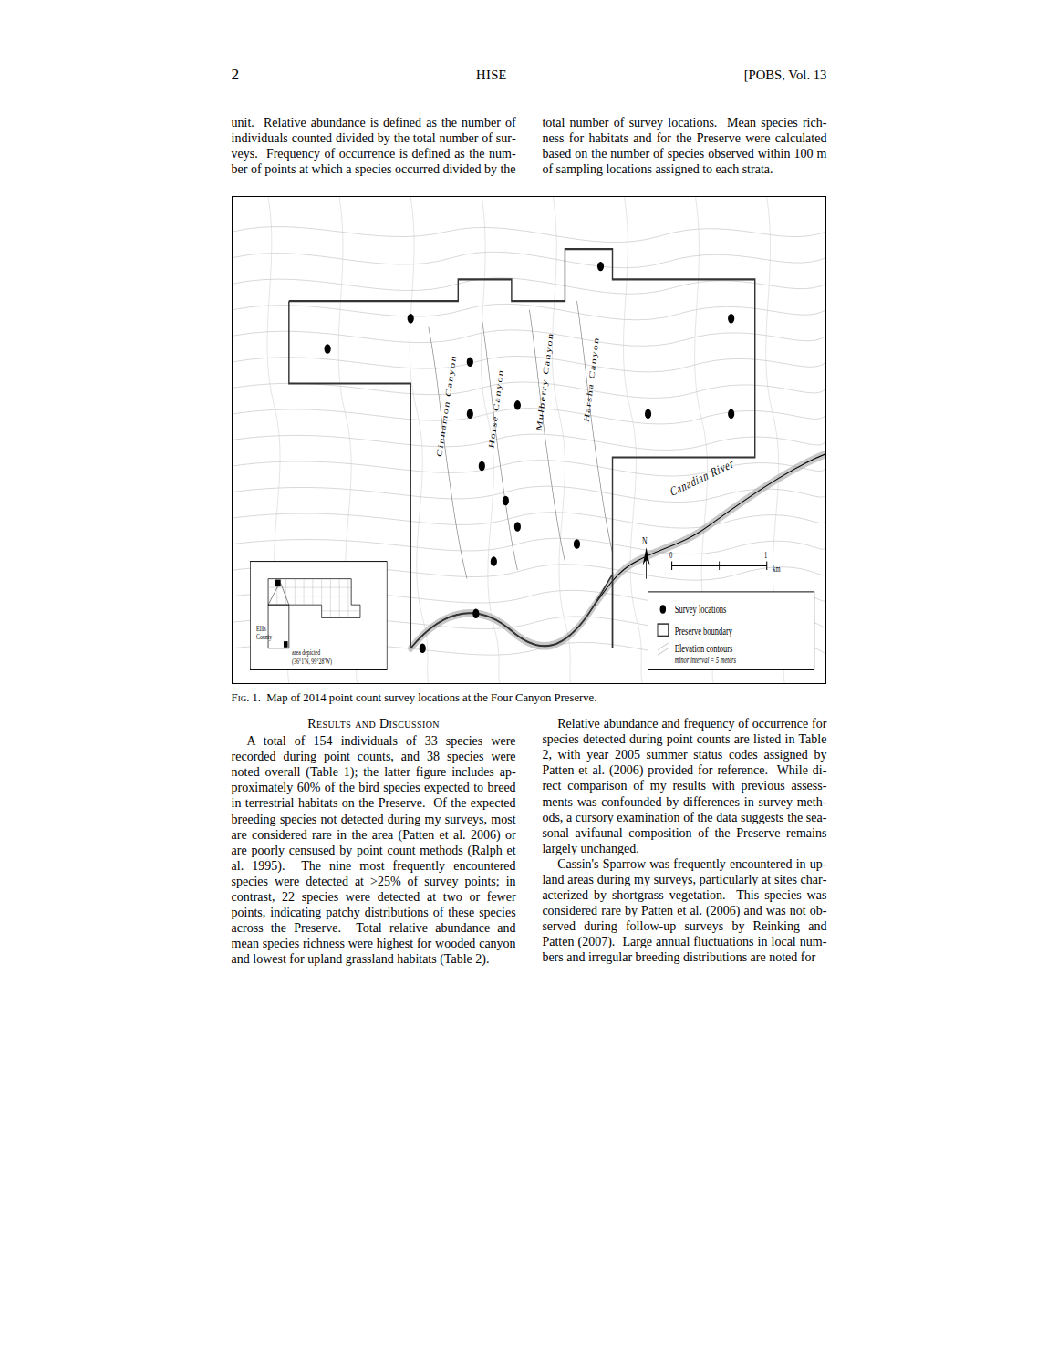2
HISE
[POBS, Vol. 13
unit. Relative abundance is defined as the number of individuals counted divided by the total number of surveys. Frequency of occurrence is defined as the number of points at which a species occurred divided by the total number of survey locations. Mean species richness for habitats and for the Preserve were calculated based on the number of species observed within 100 m of sampling locations assigned to each strata.
Cinnamon Canyon Horse Canyon Mulberry Canyon Harsha Canyon Canadian River N 0 1 km Survey locations Preserve boundary Elevation contours minor interval = 5 meters Ellis County area depicted (36°1'N, 99°28'W)
Fig. 1. Map of 2014 point count survey locations at the Four Canyon Preserve.
Results and Discussion
A total of 154 individuals of 33 species were recorded during point counts, and 38 species were noted overall (Table 1); the latter figure includes approximately 60% of the bird species expected to breed in terrestrial habitats on the Preserve. Of the expected breeding species not detected during my surveys, most are considered rare in the area (Patten et al. 2006) or are poorly censused by point count methods (Ralph et al. 1995). The nine most frequently encountered species were detected at >25% of survey points; in contrast, 22 species were detected at two or fewer points, indicating patchy distributions of these species across the Preserve. Total relative abundance and mean species richness were highest for wooded canyon and lowest for upland grassland habitats (Table 2).
Relative abundance and frequency of occurrence for species detected during point counts are listed in Table 2, with year 2005 summer status codes assigned by Patten et al. (2006) provided for reference. While direct comparison of my results with previous assessments was confounded by differences in survey methods, a cursory examination of the data suggests the seasonal avifaunal composition of the Preserve remains largely unchanged.
Cassin's Sparrow was frequently encountered in upland areas during my surveys, particularly at sites characterized by shortgrass vegetation. This species was considered rare by Patten et al. (2006) and was not observed during follow-up surveys by Reinking and Patten (2007). Large annual fluctuations in local numbers and irregular breeding distributions are noted for